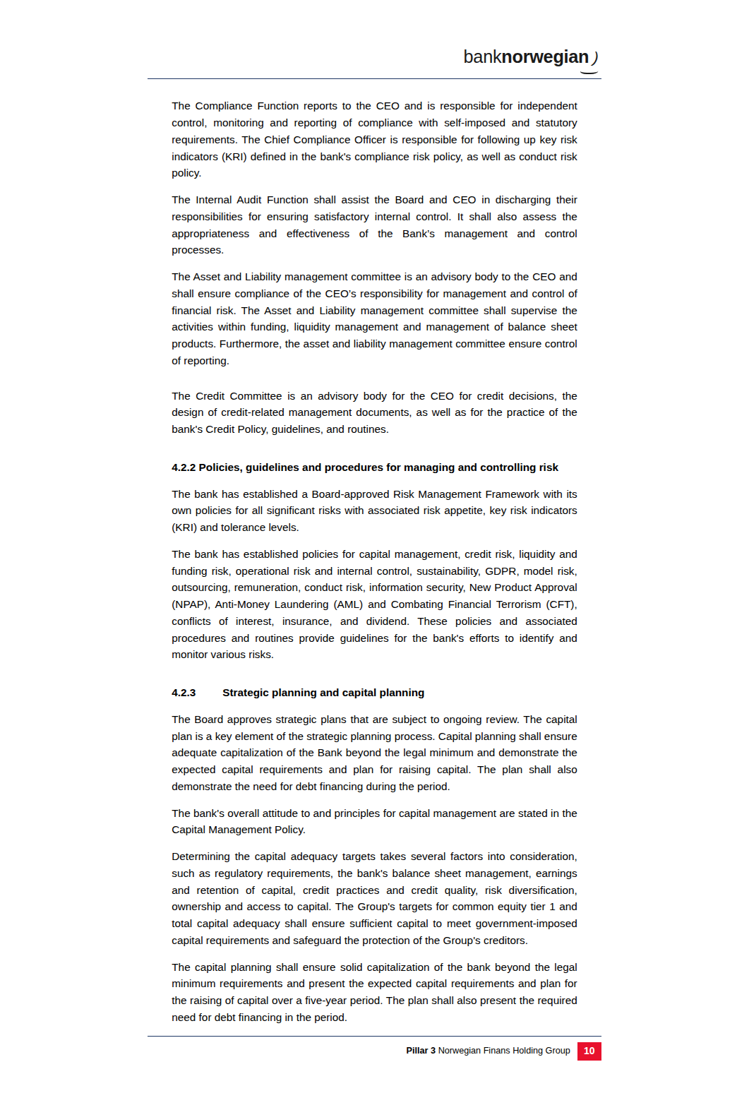bank norwegian )
The Compliance Function reports to the CEO and is responsible for independent control, monitoring and reporting of compliance with self-imposed and statutory requirements. The Chief Compliance Officer is responsible for following up key risk indicators (KRI) defined in the bank's compliance risk policy, as well as conduct risk policy.
The Internal Audit Function shall assist the Board and CEO in discharging their responsibilities for ensuring satisfactory internal control. It shall also assess the appropriateness and effectiveness of the Bank’s management and control processes.
The Asset and Liability management committee is an advisory body to the CEO and shall ensure compliance of the CEO’s responsibility for management and control of financial risk. The Asset and Liability management committee shall supervise the activities within funding, liquidity management and management of balance sheet products. Furthermore, the asset and liability management committee ensure control of reporting.
The Credit Committee is an advisory body for the CEO for credit decisions, the design of credit-related management documents, as well as for the practice of the bank's Credit Policy, guidelines, and routines.
4.2.2 Policies, guidelines and procedures for managing and controlling risk
The bank has established a Board-approved Risk Management Framework with its own policies for all significant risks with associated risk appetite, key risk indicators (KRI) and tolerance levels.
The bank has established policies for capital management, credit risk, liquidity and funding risk, operational risk and internal control, sustainability, GDPR, model risk, outsourcing, remuneration, conduct risk, information security, New Product Approval (NPAP), Anti-Money Laundering (AML) and Combating Financial Terrorism (CFT), conflicts of interest, insurance, and dividend. These policies and associated procedures and routines provide guidelines for the bank's efforts to identify and monitor various risks.
4.2.3 Strategic planning and capital planning
The Board approves strategic plans that are subject to ongoing review. The capital plan is a key element of the strategic planning process. Capital planning shall ensure adequate capitalization of the Bank beyond the legal minimum and demonstrate the expected capital requirements and plan for raising capital. The plan shall also demonstrate the need for debt financing during the period.
The bank's overall attitude to and principles for capital management are stated in the Capital Management Policy.
Determining the capital adequacy targets takes several factors into consideration, such as regulatory requirements, the bank's balance sheet management, earnings and retention of capital, credit practices and credit quality, risk diversification, ownership and access to capital. The Group's targets for common equity tier 1 and total capital adequacy shall ensure sufficient capital to meet government-imposed capital requirements and safeguard the protection of the Group's creditors.
The capital planning shall ensure solid capitalization of the bank beyond the legal minimum requirements and present the expected capital requirements and plan for the raising of capital over a five-year period. The plan shall also present the required need for debt financing in the period.
Pillar 3 Norwegian Finans Holding Group 10